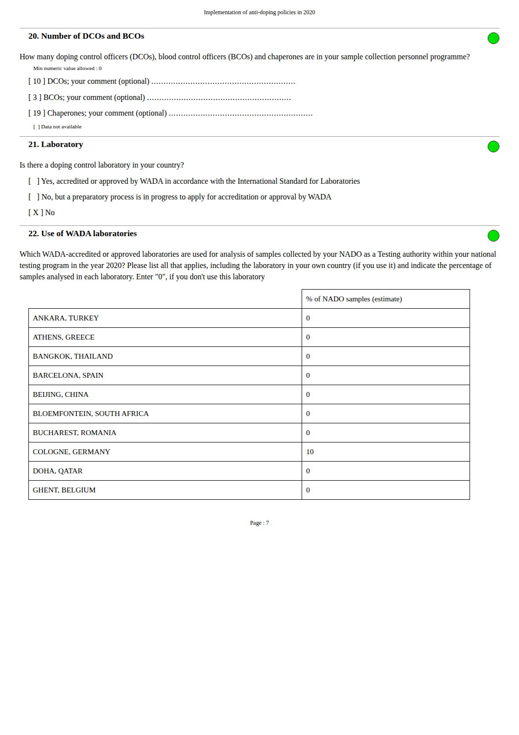Implementation of anti-doping policies in 2020
20. Number of DCOs and BCOs
How many doping control officers (DCOs), blood control officers (BCOs) and chaperones are in your sample collection personnel programme?
Min numeric value allowed : 0
[ 10 ] DCOs; your comment (optional) ...........................................................
[ 3 ] BCOs; your comment (optional) ...........................................................
[ 19 ] Chaperones; your comment (optional) ...........................................................
[ ] Data not available
21. Laboratory
Is there a doping control laboratory in your country?
[ ] Yes, accredited or approved by WADA in accordance with the International Standard for Laboratories
[ ] No, but a preparatory process is in progress to apply for accreditation or approval by WADA
[ X ] No
22. Use of WADA laboratories
Which WADA-accredited or approved laboratories are used for analysis of samples collected by your NADO as a Testing authority within your national testing program in the year 2020? Please list all that applies, including the laboratory in your own country (if you use it) and indicate the percentage of samples analysed in each laboratory. Enter "0", if you don't use this laboratory
| | % of NADO samples (estimate) |
| --- | --- |
| ANKARA, TURKEY | 0 |
| ATHENS, GREECE | 0 |
| BANGKOK, THAILAND | 0 |
| BARCELONA, SPAIN | 0 |
| BEIJING, CHINA | 0 |
| BLOEMFONTEIN, SOUTH AFRICA | 0 |
| BUCHAREST, ROMANIA | 0 |
| COLOGNE, GERMANY | 10 |
| DOHA, QATAR | 0 |
| GHENT, BELGIUM | 0 |
Page : 7